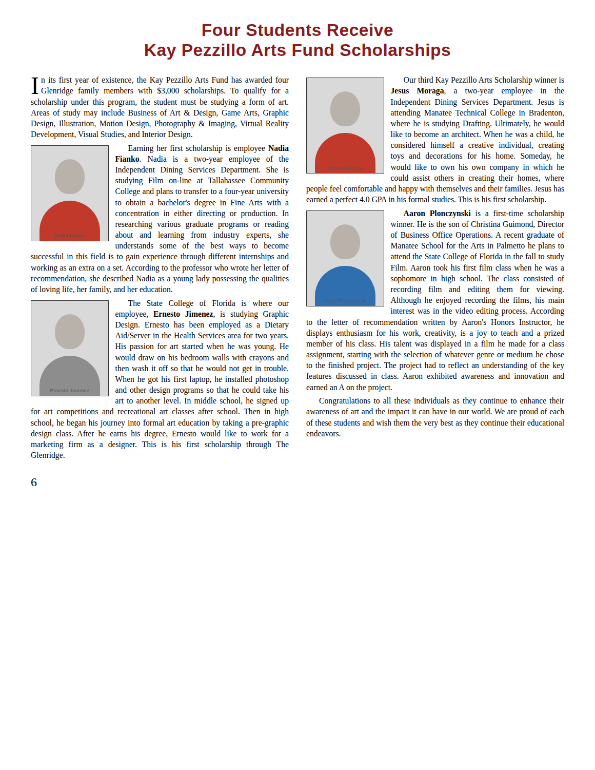Four Students Receive
Kay Pezzillo Arts Fund Scholarships
In its first year of existence, the Kay Pezzillo Arts Fund has awarded four Glenridge family members with $3,000 scholarships. To qualify for a scholarship under this program, the student must be studying a form of art. Areas of study may include Business of Art & Design, Game Arts, Graphic Design, Illustration, Motion Design, Photography & Imaging, Virtual Reality Development, Visual Studies, and Interior Design.
Nadia Fianko
Earning her first scholarship is employee Nadia Fianko. Nadia is a two-year employee of the Independent Dining Services Department. She is studying Film on-line at Tallahassee Community College and plans to transfer to a four-year university to obtain a bachelor's degree in Fine Arts with a concentration in either directing or production. In researching various graduate programs or reading about and learning from industry experts, she understands some of the best ways to become successful in this field is to gain experience through different internships and working as an extra on a set. According to the professor who wrote her letter of recommendation, she described Nadia as a young lady possessing the qualities of loving life, her family, and her education.
Ernesto Jimenez
The State College of Florida is where our employee, Ernesto Jimenez, is studying Graphic Design. Ernesto has been employed as a Dietary Aid/Server in the Health Services area for two years. His passion for art started when he was young. He would draw on his bedroom walls with crayons and then wash it off so that he would not get in trouble. When he got his first laptop, he installed photoshop and other design programs so that he could take his art to another level. In middle school, he signed up for art competitions and recreational art classes after school. Then in high school, he began his journey into formal art education by taking a pre-graphic design class. After he earns his degree, Ernesto would like to work for a marketing firm as a designer. This is his first scholarship through The Glenridge.
Jesus Moraga
Our third Kay Pezzillo Arts Scholarship winner is Jesus Moraga, a two-year employee in the Independent Dining Services Department. Jesus is attending Manatee Technical College in Bradenton, where he is studying Drafting. Ultimately, he would like to become an architect. When he was a child, he considered himself a creative individual, creating toys and decorations for his home. Someday, he would like to own his own company in which he could assist others in creating their homes, where people feel comfortable and happy with themselves and their families. Jesus has earned a perfect 4.0 GPA in his formal studies. This is his first scholarship.
Aaron Plonczynski
Aaron Plonczynski is a first-time scholarship winner. He is the son of Christina Guimond, Director of Business Office Operations. A recent graduate of Manatee School for the Arts in Palmetto he plans to attend the State College of Florida in the fall to study Film. Aaron took his first film class when he was a sophomore in high school. The class consisted of recording film and editing them for viewing. Although he enjoyed recording the films, his main interest was in the video editing process. According to the letter of recommendation written by Aaron's Honors Instructor, he displays enthusiasm for his work, creativity, is a joy to teach and a prized member of his class. His talent was displayed in a film he made for a class assignment, starting with the selection of whatever genre or medium he chose to the finished project. The project had to reflect an understanding of the key features discussed in class. Aaron exhibited awareness and innovation and earned an A on the project.
Congratulations to all these individuals as they continue to enhance their awareness of art and the impact it can have in our world. We are proud of each of these students and wish them the very best as they continue their educational endeavors.
6